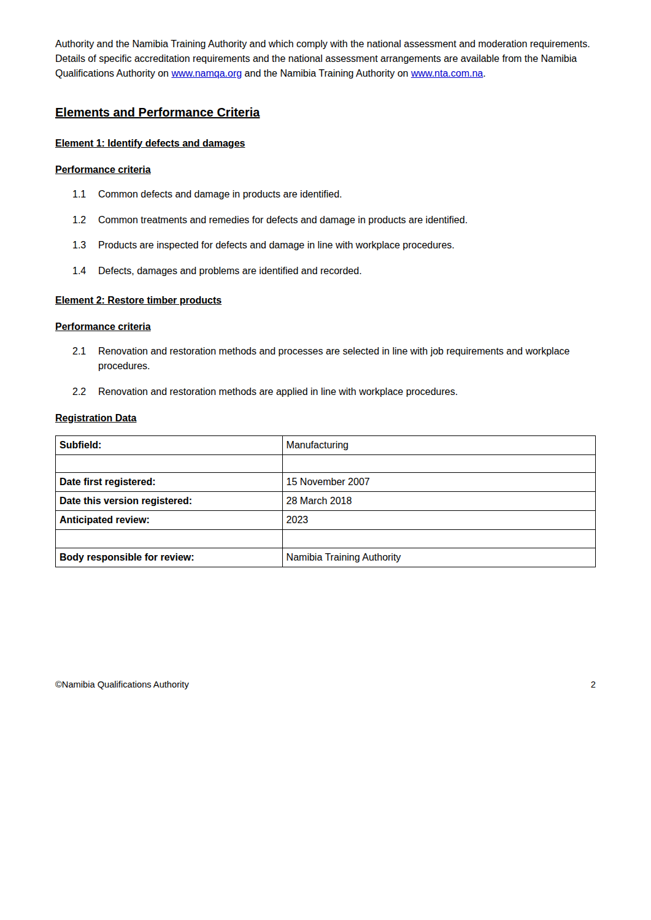Authority and the Namibia Training Authority and which comply with the national assessment and moderation requirements. Details of specific accreditation requirements and the national assessment arrangements are available from the Namibia Qualifications Authority on www.namqa.org and the Namibia Training Authority on www.nta.com.na.
Elements and Performance Criteria
Element 1: Identify defects and damages
Performance criteria
1.1
Common defects and damage in products are identified.
1.2
Common treatments and remedies for defects and damage in products are identified.
1.3
Products are inspected for defects and damage in line with workplace procedures.
1.4
Defects, damages and problems are identified and recorded.
Element 2: Restore timber products
Performance criteria
2.1
Renovation and restoration methods and processes are selected in line with job requirements and workplace procedures.
2.2
Renovation and restoration methods are applied in line with workplace procedures.
Registration Data
| Subfield: | Manufacturing |
| Date first registered: | 15 November 2007 |
| Date this version registered: | 28 March 2018 |
| Anticipated review: | 2023 |
| Body responsible for review: | Namibia Training Authority |
©Namibia Qualifications Authority 2